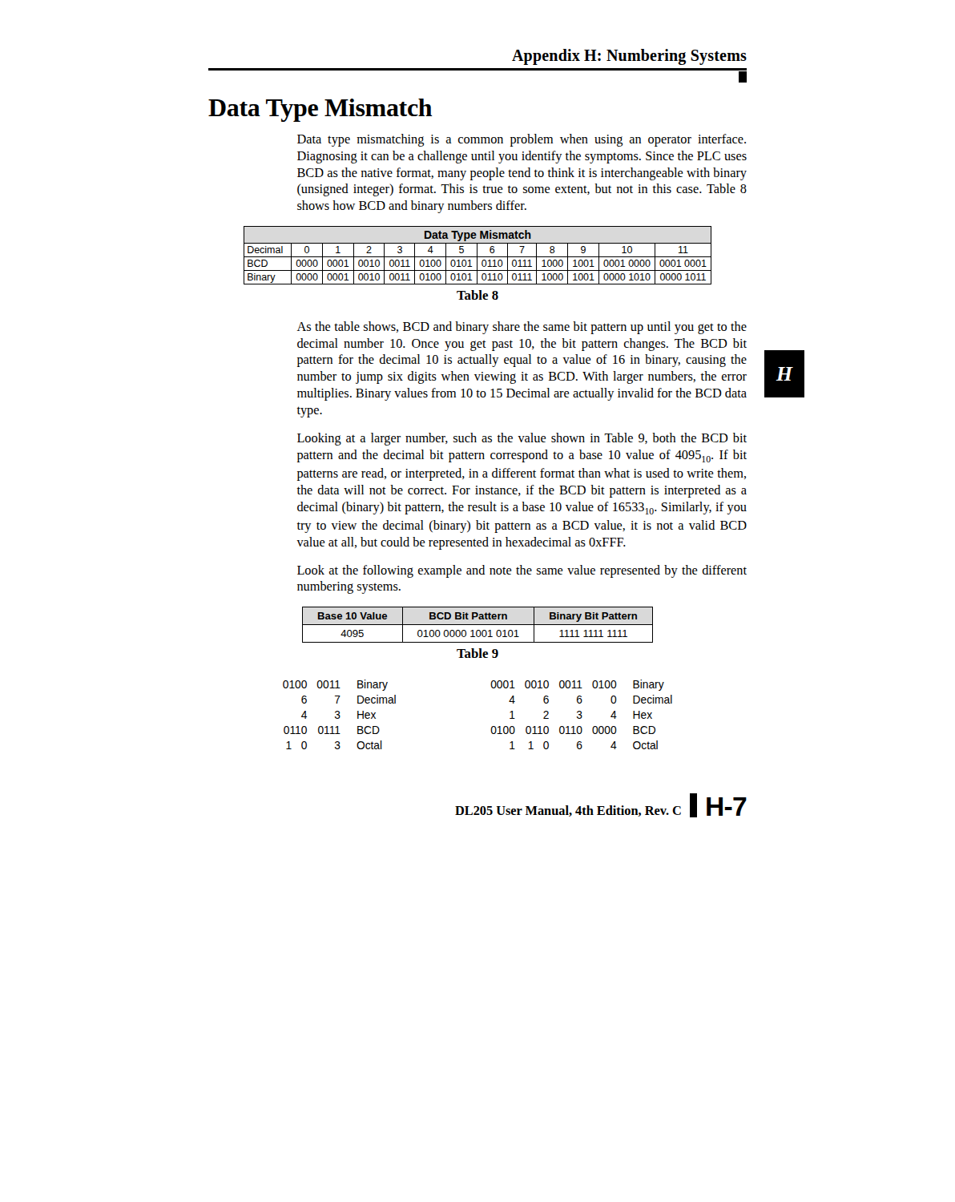Appendix H: Numbering Systems
Data Type Mismatch
Data type mismatching is a common problem when using an operator interface. Diagnosing it can be a challenge until you identify the symptoms. Since the PLC uses BCD as the native format, many people tend to think it is interchangeable with binary (unsigned integer) format. This is true to some extent, but not in this case. Table 8 shows how BCD and binary numbers differ.
| Data Type Mismatch |
| --- |
| Decimal | 0 | 1 | 2 | 3 | 4 | 5 | 6 | 7 | 8 | 9 | 10 | 11 |
| BCD | 0000 | 0001 | 0010 | 0011 | 0100 | 0101 | 0110 | 0111 | 1000 | 1001 | 0001 0000 | 0001 0001 |
| Binary | 0000 | 0001 | 0010 | 0011 | 0100 | 0101 | 0110 | 0111 | 1000 | 1001 | 0000 1010 | 0000 1011 |
Table 8
As the table shows, BCD and binary share the same bit pattern up until you get to the decimal number 10. Once you get past 10, the bit pattern changes. The BCD bit pattern for the decimal 10 is actually equal to a value of 16 in binary, causing the number to jump six digits when viewing it as BCD. With larger numbers, the error multiplies. Binary values from 10 to 15 Decimal are actually invalid for the BCD data type.
Looking at a larger number, such as the value shown in Table 9, both the BCD bit pattern and the decimal bit pattern correspond to a base 10 value of 409510. If bit patterns are read, or interpreted, in a different format than what is used to write them, the data will not be correct. For instance, if the BCD bit pattern is interpreted as a decimal (binary) bit pattern, the result is a base 10 value of 1653310. Similarly, if you try to view the decimal (binary) bit pattern as a BCD value, it is not a valid BCD value at all, but could be represented in hexadecimal as 0xFFF.
Look at the following example and note the same value represented by the different numbering systems.
| Base 10 Value | BCD Bit Pattern | Binary Bit Pattern |
| --- | --- | --- |
| 4095 | 0100 0000 1001 0101 | 1111 1111 1111 |
Table 9
| 0100 | 0011 | Binary |
| 6 | 7 | Decimal |
| 4 | 3 | Hex |
| 0110 | 0111 | BCD |
| 1 0 | 3 | Octal |
| 0001 | 0010 | 0011 | 0100 | Binary |
| 4 | 6 | 6 | 0 | Decimal |
| 1 | 2 | 3 | 4 | Hex |
| 0100 | 0110 | 0110 | 0000 | BCD |
| 1 | 1 0 | 6 | 4 | Octal |
H
DL205 User Manual, 4th Edition, Rev. C H-7